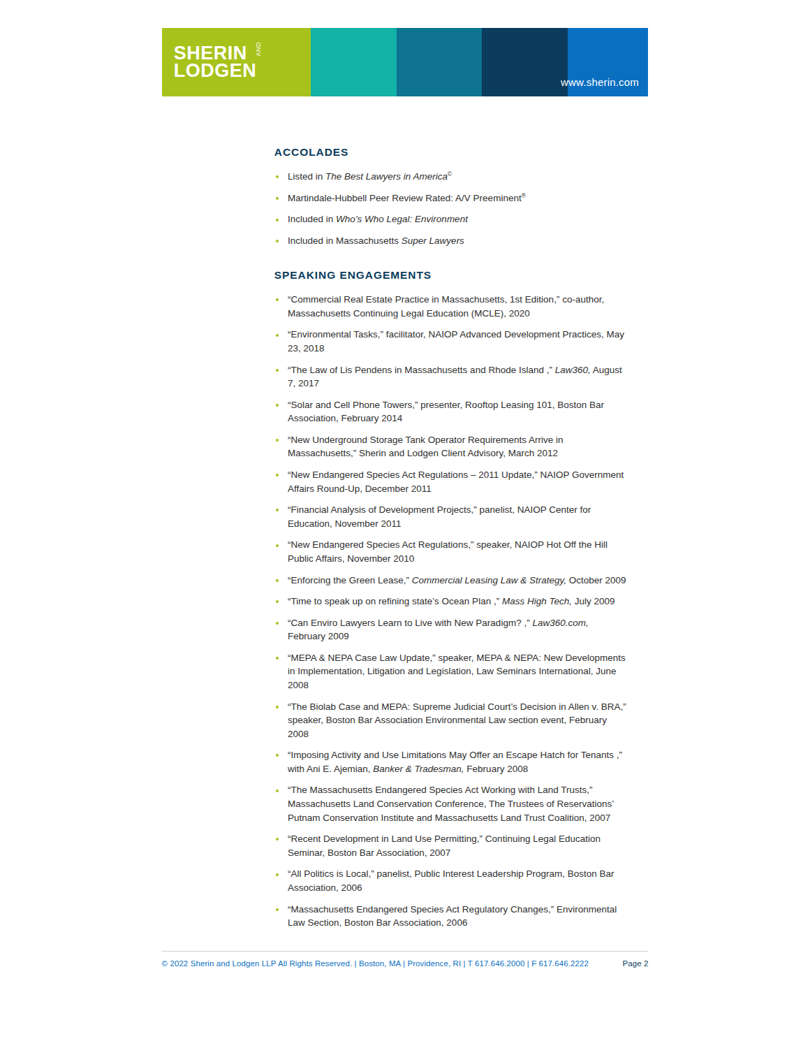SHERINAND
LODGEN
www.sherin.com
Accolades
Listed in The Best Lawyers in America©
Martindale-Hubbell Peer Review Rated: A/V Preeminent®
Included in Who’s Who Legal: Environment
Included in Massachusetts Super Lawyers
Speaking Engagements
“Commercial Real Estate Practice in Massachusetts, 1st Edition,” co-author, Massachusetts Continuing Legal Education (MCLE), 2020
“Environmental Tasks,” facilitator, NAIOP Advanced Development Practices, May 23, 2018
“The Law of Lis Pendens in Massachusetts and Rhode Island ,” Law360, August 7, 2017
“Solar and Cell Phone Towers,” presenter, Rooftop Leasing 101, Boston Bar Association, February 2014
“New Underground Storage Tank Operator Requirements Arrive in Massachusetts,” Sherin and Lodgen Client Advisory, March 2012
“New Endangered Species Act Regulations – 2011 Update,” NAIOP Government Affairs Round-Up, December 2011
“Financial Analysis of Development Projects,” panelist, NAIOP Center for Education, November 2011
“New Endangered Species Act Regulations,” speaker, NAIOP Hot Off the Hill Public Affairs, November 2010
“Enforcing the Green Lease,” Commercial Leasing Law & Strategy, October 2009
“Time to speak up on refining state’s Ocean Plan ,” Mass High Tech, July 2009
“Can Enviro Lawyers Learn to Live with New Paradigm? ,” Law360.com, February 2009
“MEPA & NEPA Case Law Update,” speaker, MEPA & NEPA: New Developments in Implementation, Litigation and Legislation, Law Seminars International, June 2008
“The Biolab Case and MEPA: Supreme Judicial Court’s Decision in Allen v. BRA,” speaker, Boston Bar Association Environmental Law section event, February 2008
“Imposing Activity and Use Limitations May Offer an Escape Hatch for Tenants ,” with Ani E. Ajemian, Banker & Tradesman, February 2008
“The Massachusetts Endangered Species Act Working with Land Trusts,” Massachusetts Land Conservation Conference, The Trustees of Reservations’ Putnam Conservation Institute and Massachusetts Land Trust Coalition, 2007
“Recent Development in Land Use Permitting,” Continuing Legal Education Seminar, Boston Bar Association, 2007
“All Politics is Local,” panelist, Public Interest Leadership Program, Boston Bar Association, 2006
“Massachusetts Endangered Species Act Regulatory Changes,” Environmental Law Section, Boston Bar Association, 2006
© 2022 Sherin and Lodgen LLP All Rights Reserved. | Boston, MA | Providence, RI | T 617.646.2000 | F 617.646.2222
Page 2